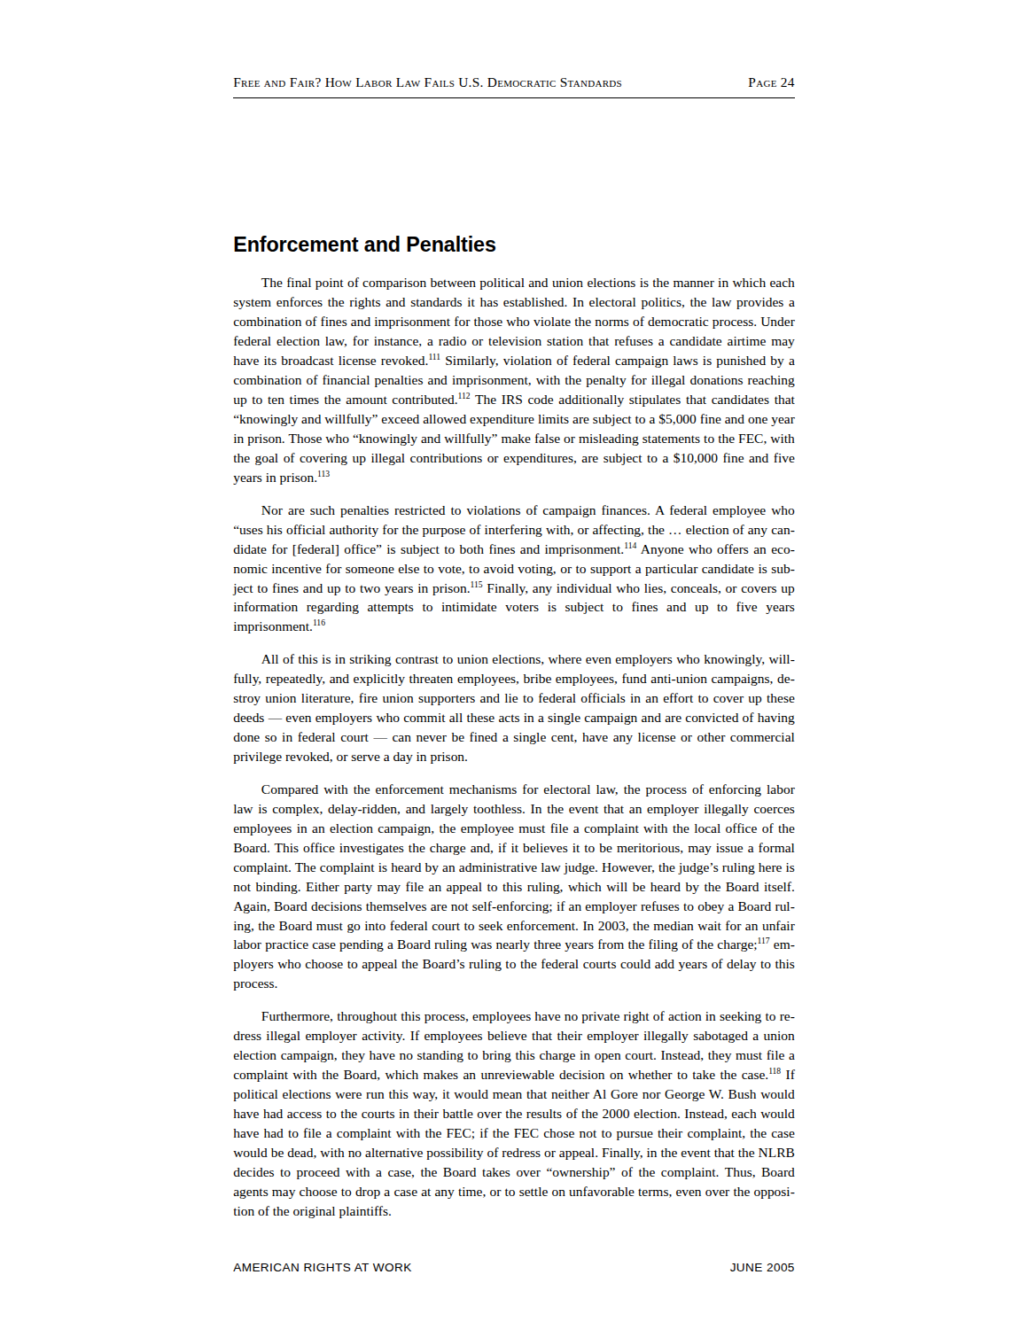Free and Fair? How Labor Law Fails U.S. Democratic Standards
Page 24
Enforcement and Penalties
The final point of comparison between political and union elections is the manner in which each system enforces the rights and standards it has established. In electoral politics, the law provides a combination of fines and imprisonment for those who violate the norms of democratic process. Under federal election law, for instance, a radio or television station that refuses a candidate airtime may have its broadcast license revoked.111 Similarly, violation of federal campaign laws is punished by a combination of financial penalties and imprisonment, with the penalty for illegal donations reaching up to ten times the amount contributed.112 The IRS code additionally stipulates that candidates that “knowingly and willfully” exceed allowed expenditure limits are subject to a $5,000 fine and one year in prison. Those who “knowingly and willfully” make false or misleading statements to the FEC, with the goal of covering up illegal contributions or expenditures, are subject to a $10,000 fine and five years in prison.113
Nor are such penalties restricted to violations of campaign finances. A federal employee who “uses his official authority for the purpose of interfering with, or affecting, the … election of any candidate for [federal] office” is subject to both fines and imprisonment.114 Anyone who offers an economic incentive for someone else to vote, to avoid voting, or to support a particular candidate is subject to fines and up to two years in prison.115 Finally, any individual who lies, conceals, or covers up information regarding attempts to intimidate voters is subject to fines and up to five years imprisonment.116
All of this is in striking contrast to union elections, where even employers who knowingly, willfully, repeatedly, and explicitly threaten employees, bribe employees, fund anti-union campaigns, destroy union literature, fire union supporters and lie to federal officials in an effort to cover up these deeds — even employers who commit all these acts in a single campaign and are convicted of having done so in federal court — can never be fined a single cent, have any license or other commercial privilege revoked, or serve a day in prison.
Compared with the enforcement mechanisms for electoral law, the process of enforcing labor law is complex, delay-ridden, and largely toothless. In the event that an employer illegally coerces employees in an election campaign, the employee must file a complaint with the local office of the Board. This office investigates the charge and, if it believes it to be meritorious, may issue a formal complaint. The complaint is heard by an administrative law judge. However, the judge’s ruling here is not binding. Either party may file an appeal to this ruling, which will be heard by the Board itself. Again, Board decisions themselves are not self-enforcing; if an employer refuses to obey a Board ruling, the Board must go into federal court to seek enforcement. In 2003, the median wait for an unfair labor practice case pending a Board ruling was nearly three years from the filing of the charge;117 employers who choose to appeal the Board’s ruling to the federal courts could add years of delay to this process.
Furthermore, throughout this process, employees have no private right of action in seeking to redress illegal employer activity. If employees believe that their employer illegally sabotaged a union election campaign, they have no standing to bring this charge in open court. Instead, they must file a complaint with the Board, which makes an unreviewable decision on whether to take the case.118 If political elections were run this way, it would mean that neither Al Gore nor George W. Bush would have had access to the courts in their battle over the results of the 2000 election. Instead, each would have had to file a complaint with the FEC; if the FEC chose not to pursue their complaint, the case would be dead, with no alternative possibility of redress or appeal. Finally, in the event that the NLRB decides to proceed with a case, the Board takes over “ownership” of the complaint. Thus, Board agents may choose to drop a case at any time, or to settle on unfavorable terms, even over the opposition of the original plaintiffs.
AMERICAN RIGHTS AT WORK
JUNE 2005